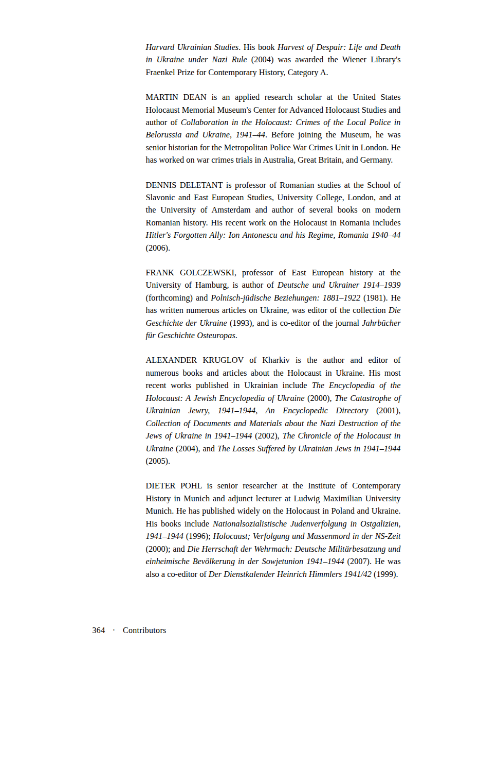Harvard Ukrainian Studies. His book Harvest of Despair: Life and Death in Ukraine under Nazi Rule (2004) was awarded the Wiener Library's Fraenkel Prize for Contemporary History, Category A.
MARTIN DEAN is an applied research scholar at the United States Holocaust Memorial Museum's Center for Advanced Holocaust Studies and author of Collaboration in the Holocaust: Crimes of the Local Police in Belorussia and Ukraine, 1941–44. Before joining the Museum, he was senior historian for the Metropolitan Police War Crimes Unit in London. He has worked on war crimes trials in Australia, Great Britain, and Germany.
DENNIS DELETANT is professor of Romanian studies at the School of Slavonic and East European Studies, University College, London, and at the University of Amsterdam and author of several books on modern Romanian history. His recent work on the Holocaust in Romania includes Hitler's Forgotten Ally: Ion Antonescu and his Regime, Romania 1940–44 (2006).
FRANK GOLCZEWSKI, professor of East European history at the University of Hamburg, is author of Deutsche und Ukrainer 1914–1939 (forthcoming) and Polnisch-jüdische Beziehungen: 1881–1922 (1981). He has written numerous articles on Ukraine, was editor of the collection Die Geschichte der Ukraine (1993), and is co-editor of the journal Jahrbücher für Geschichte Osteuropas.
ALEXANDER KRUGLOV of Kharkiv is the author and editor of numerous books and articles about the Holocaust in Ukraine. His most recent works published in Ukrainian include The Encyclopedia of the Holocaust: A Jewish Encyclopedia of Ukraine (2000), The Catastrophe of Ukrainian Jewry, 1941–1944, An Encyclopedic Directory (2001), Collection of Documents and Materials about the Nazi Destruction of the Jews of Ukraine in 1941–1944 (2002), The Chronicle of the Holocaust in Ukraine (2004), and The Losses Suffered by Ukrainian Jews in 1941–1944 (2005).
DIETER POHL is senior researcher at the Institute of Contemporary History in Munich and adjunct lecturer at Ludwig Maximilian University Munich. He has published widely on the Holocaust in Poland and Ukraine. His books include Nationalsozialistische Judenverfolgung in Ostgalizien, 1941–1944 (1996); Holocaust; Verfolgung und Massenmord in der NS-Zeit (2000); and Die Herrschaft der Wehrmach: Deutsche Militärbesatzung und einheimische Bevölkerung in der Sowjetunion 1941–1944 (2007). He was also a co-editor of Der Dienstkalender Heinrich Himmlers 1941/42 (1999).
364·Contributors